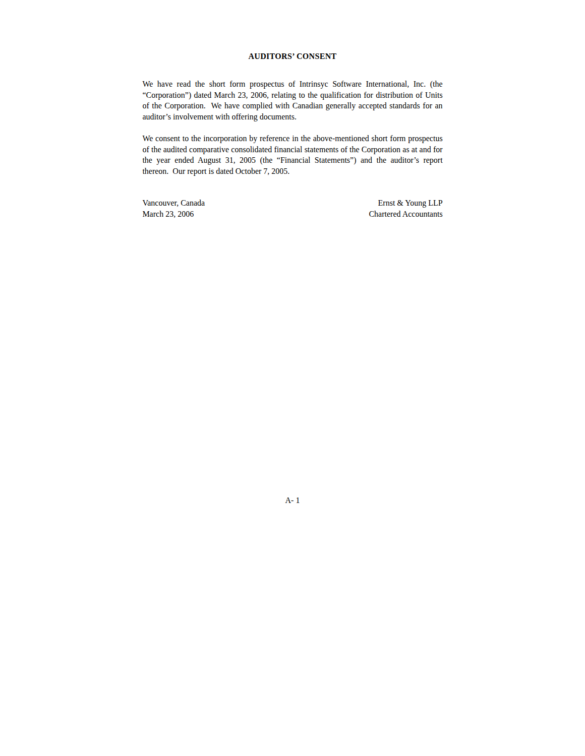AUDITORS’ CONSENT
We have read the short form prospectus of Intrinsyc Software International, Inc. (the “Corporation”) dated March 23, 2006, relating to the qualification for distribution of Units of the Corporation. We have complied with Canadian generally accepted standards for an auditor’s involvement with offering documents.
We consent to the incorporation by reference in the above-mentioned short form prospectus of the audited comparative consolidated financial statements of the Corporation as at and for the year ended August 31, 2005 (the “Financial Statements”) and the auditor’s report thereon. Our report is dated October 7, 2005.
| Vancouver, Canada | Ernst & Young LLP |
| March 23, 2006 | Chartered Accountants |
A- 1